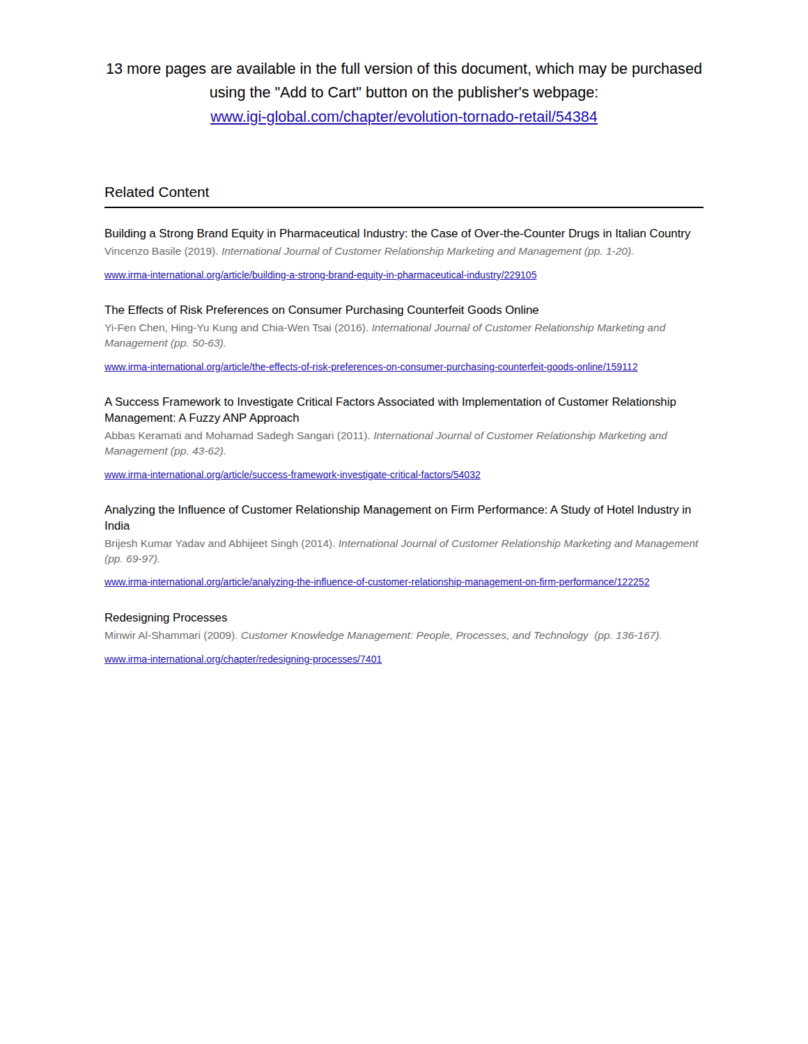13 more pages are available in the full version of this document, which may be purchased using the "Add to Cart" button on the publisher's webpage:
www.igi-global.com/chapter/evolution-tornado-retail/54384
Related Content
Building a Strong Brand Equity in Pharmaceutical Industry: the Case of Over-the-Counter Drugs in Italian Country
Vincenzo Basile (2019). International Journal of Customer Relationship Marketing and Management (pp. 1-20).
www.irma-international.org/article/building-a-strong-brand-equity-in-pharmaceutical-industry/229105
The Effects of Risk Preferences on Consumer Purchasing Counterfeit Goods Online
Yi-Fen Chen, Hing-Yu Kung and Chia-Wen Tsai (2016). International Journal of Customer Relationship Marketing and Management (pp. 50-63).
www.irma-international.org/article/the-effects-of-risk-preferences-on-consumer-purchasing-counterfeit-goods-online/159112
A Success Framework to Investigate Critical Factors Associated with Implementation of Customer Relationship Management: A Fuzzy ANP Approach
Abbas Keramati and Mohamad Sadegh Sangari (2011). International Journal of Customer Relationship Marketing and Management (pp. 43-62).
www.irma-international.org/article/success-framework-investigate-critical-factors/54032
Analyzing the Influence of Customer Relationship Management on Firm Performance: A Study of Hotel Industry in India
Brijesh Kumar Yadav and Abhijeet Singh (2014). International Journal of Customer Relationship Marketing and Management (pp. 69-97).
www.irma-international.org/article/analyzing-the-influence-of-customer-relationship-management-on-firm-performance/122252
Redesigning Processes
Minwir Al-Shammari (2009). Customer Knowledge Management: People, Processes, and Technology (pp. 136-167).
www.irma-international.org/chapter/redesigning-processes/7401